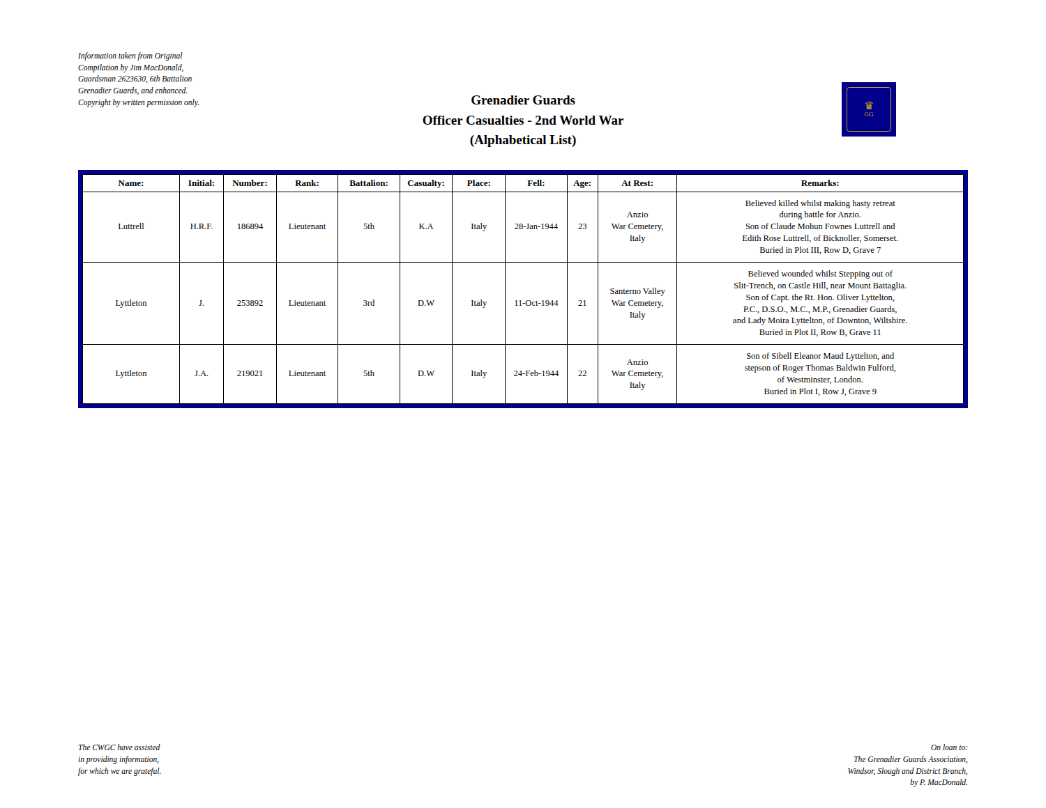Information taken from Original
Compilation by Jim MacDonald,
Guardsman 2623630, 6th Battalion
Grenadier Guards, and enhanced.
Copyright by written permission only.
♛
GG
Grenadier Guards
Officer Casualties - 2nd World War
(Alphabetical List)
| Name: | Initial: | Number: | Rank: | Battalion: | Casualty: | Place: | Fell: | Age: | At Rest: | Remarks: |
| --- | --- | --- | --- | --- | --- | --- | --- | --- | --- | --- |
| Luttrell | H.R.F. | 186894 | Lieutenant | 5th | K.A | Italy | 28-Jan-1944 | 23 | Anzio War Cemetery, Italy | Believed killed whilst making hasty retreat during battle for Anzio. Son of Claude Mohun Fownes Luttrell and Edith Rose Luttrell, of Bicknoller, Somerset. Buried in Plot III, Row D, Grave 7 |
| Lyttleton | J. | 253892 | Lieutenant | 3rd | D.W | Italy | 11-Oct-1944 | 21 | Santerno Valley War Cemetery, Italy | Believed wounded whilst Stepping out of Slit-Trench, on Castle Hill, near Mount Battaglia. Son of Capt. the Rt. Hon. Oliver Lyttelton, P.C., D.S.O., M.C., M.P., Grenadier Guards, and Lady Moira Lyttelton, of Downton, Wiltshire. Buried in Plot II, Row B, Grave 11 |
| Lyttleton | J.A. | 219021 | Lieutenant | 5th | D.W | Italy | 24-Feb-1944 | 22 | Anzio War Cemetery, Italy | Son of Sibell Eleanor Maud Lyttelton, and stepson of Roger Thomas Baldwin Fulford, of Westminster, London. Buried in Plot I, Row J, Grave 9 |
The CWGC have assisted
in providing information,
for which we are grateful.
On loan to:
The Grenadier Guards Association,
Windsor, Slough and District Branch,
by P. MacDonald.